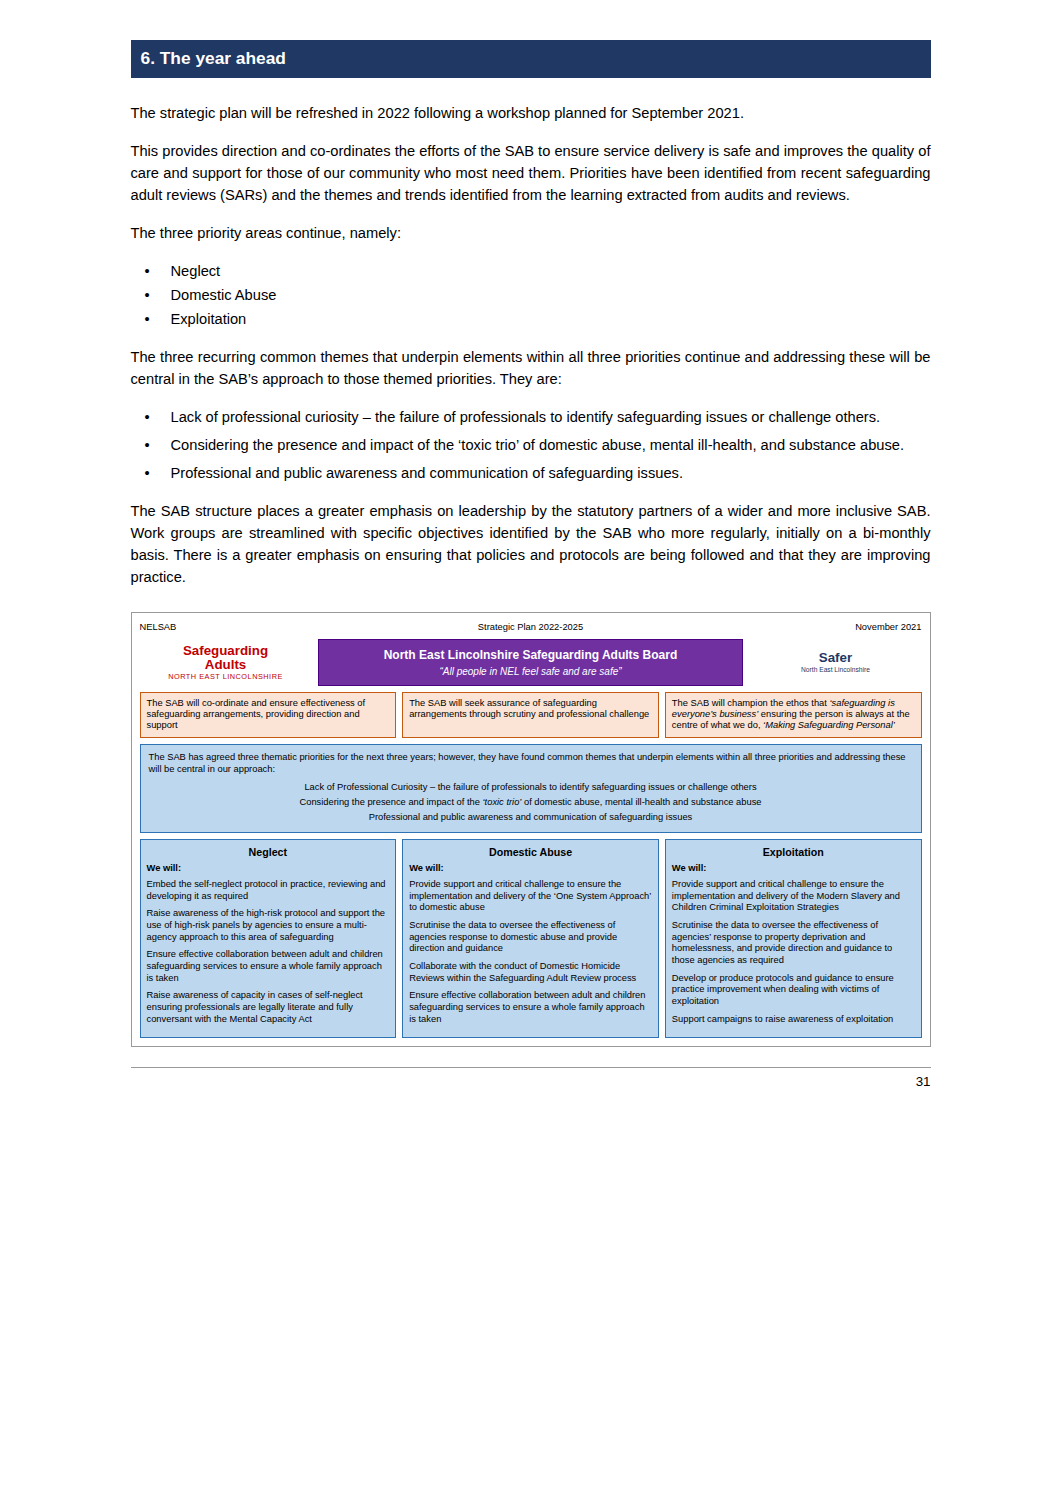6. The year ahead
The strategic plan will be refreshed in 2022 following a workshop planned for September 2021.
This provides direction and co-ordinates the efforts of the SAB to ensure service delivery is safe and improves the quality of care and support for those of our community who most need them. Priorities have been identified from recent safeguarding adult reviews (SARs) and the themes and trends identified from the learning extracted from audits and reviews.
The three priority areas continue, namely:
Neglect
Domestic Abuse
Exploitation
The three recurring common themes that underpin elements within all three priorities continue and addressing these will be central in the SAB’s approach to those themed priorities. They are:
Lack of professional curiosity – the failure of professionals to identify safeguarding issues or challenge others.
Considering the presence and impact of the ‘toxic trio’ of domestic abuse, mental ill-health, and substance abuse.
Professional and public awareness and communication of safeguarding issues.
The SAB structure places a greater emphasis on leadership by the statutory partners of a wider and more inclusive SAB. Work groups are streamlined with specific objectives identified by the SAB who more regularly, initially on a bi-monthly basis. There is a greater emphasis on ensuring that policies and protocols are being followed and that they are improving practice.
NELSAB
Strategic Plan 2022-2025
November 2021
Safeguarding
Adults
NORTH EAST LINCOLNSHIRE
North East Lincolnshire Safeguarding Adults Board
“All people in NEL feel safe and are safe”
Safer
North East Lincolnshire
The SAB will co-ordinate and ensure effectiveness of safeguarding arrangements, providing direction and support
The SAB will seek assurance of safeguarding arrangements through scrutiny and professional challenge
The SAB will champion the ethos that ‘safeguarding is everyone’s business’ ensuring the person is always at the centre of what we do, ‘Making Safeguarding Personal’
The SAB has agreed three thematic priorities for the next three years; however, they have found common themes that underpin elements within all three priorities and addressing these will be central in our approach:
Lack of Professional Curiosity – the failure of professionals to identify safeguarding issues or challenge others
Considering the presence and impact of the ‘toxic trio’ of domestic abuse, mental ill-health and substance abuse
Professional and public awareness and communication of safeguarding issues
Neglect
We will:
Embed the self-neglect protocol in practice, reviewing and developing it as required
Raise awareness of the high-risk protocol and support the use of high-risk panels by agencies to ensure a multi-agency approach to this area of safeguarding
Ensure effective collaboration between adult and children safeguarding services to ensure a whole family approach is taken
Raise awareness of capacity in cases of self-neglect ensuring professionals are legally literate and fully conversant with the Mental Capacity Act
Domestic Abuse
We will:
Provide support and critical challenge to ensure the implementation and delivery of the ‘One System Approach’ to domestic abuse
Scrutinise the data to oversee the effectiveness of agencies response to domestic abuse and provide direction and guidance
Collaborate with the conduct of Domestic Homicide Reviews within the Safeguarding Adult Review process
Ensure effective collaboration between adult and children safeguarding services to ensure a whole family approach is taken
Exploitation
We will:
Provide support and critical challenge to ensure the implementation and delivery of the Modern Slavery and Children Criminal Exploitation Strategies
Scrutinise the data to oversee the effectiveness of agencies’ response to property deprivation and homelessness, and provide direction and guidance to those agencies as required
Develop or produce protocols and guidance to ensure practice improvement when dealing with victims of exploitation
Support campaigns to raise awareness of exploitation
31